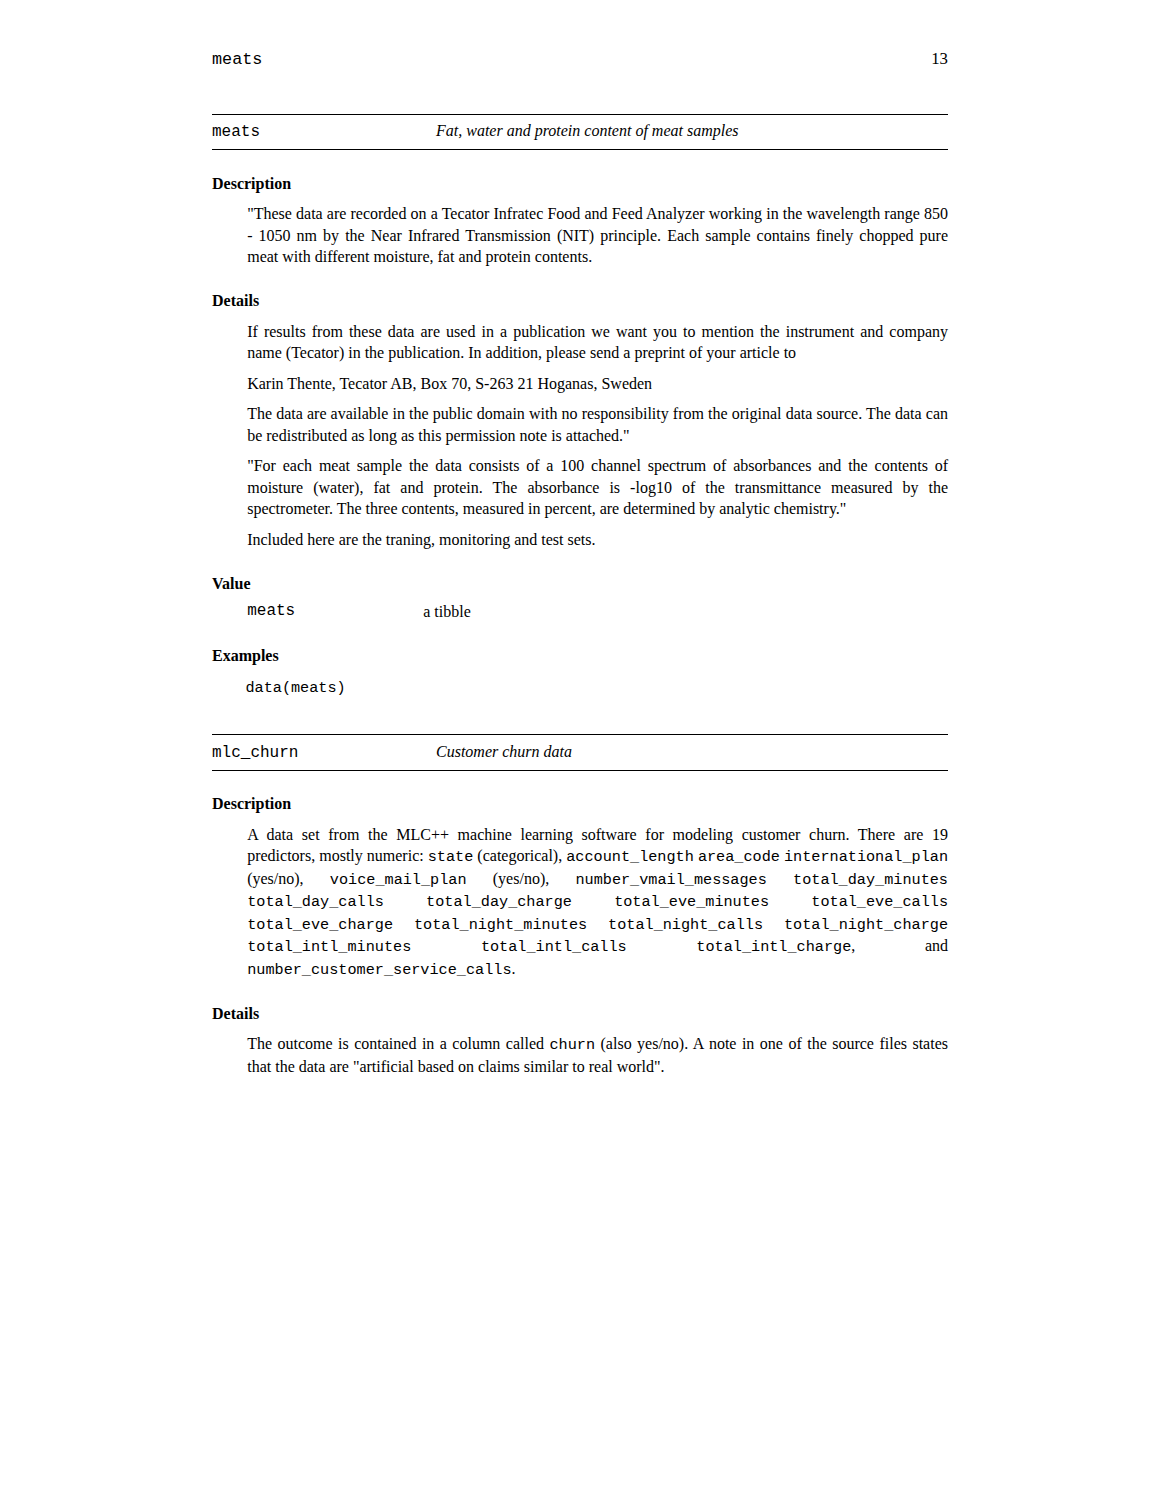meats 13
meats Fat, water and protein content of meat samples
Description
"These data are recorded on a Tecator Infratec Food and Feed Analyzer working in the wavelength range 850 - 1050 nm by the Near Infrared Transmission (NIT) principle. Each sample contains finely chopped pure meat with different moisture, fat and protein contents.
Details
If results from these data are used in a publication we want you to mention the instrument and company name (Tecator) in the publication. In addition, please send a preprint of your article to
Karin Thente, Tecator AB, Box 70, S-263 21 Hoganas, Sweden
The data are available in the public domain with no responsibility from the original data source. The data can be redistributed as long as this permission note is attached."
"For each meat sample the data consists of a 100 channel spectrum of absorbances and the contents of moisture (water), fat and protein. The absorbance is -log10 of the transmittance measured by the spectrometer. The three contents, measured in percent, are determined by analytic chemistry."
Included here are the traning, monitoring and test sets.
Value
| meats | a tibble |
Examples
data(meats)
mlc_churn Customer churn data
Description
A data set from the MLC++ machine learning software for modeling customer churn. There are 19 predictors, mostly numeric: state (categorical), account_length area_code international_plan (yes/no), voice_mail_plan (yes/no), number_vmail_messages total_day_minutes total_day_calls total_day_charge total_eve_minutes total_eve_calls total_eve_charge total_night_minutes total_night_calls total_night_charge total_intl_minutes total_intl_calls total_intl_charge, and number_customer_service_calls.
Details
The outcome is contained in a column called churn (also yes/no). A note in one of the source files states that the data are "artificial based on claims similar to real world".